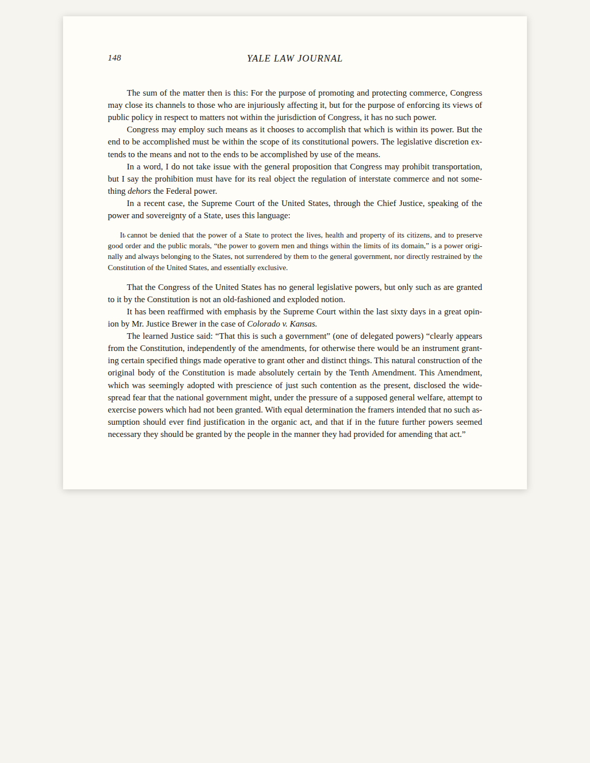148
YALE LAW JOURNAL
The sum of the matter then is this: For the purpose of promoting and protecting commerce, Congress may close its channels to those who are injuriously affecting it, but for the purpose of enforcing its views of public policy in respect to matters not within the jurisdiction of Congress, it has no such power.
Congress may employ such means as it chooses to accomplish that which is within its power. But the end to be accomplished must be within the scope of its constitutional powers. The legislative discretion extends to the means and not to the ends to be accomplished by use of the means.
In a word, I do not take issue with the general proposition that Congress may prohibit transportation, but I say the prohibition must have for its real object the regulation of interstate commerce and not something dehors the Federal power.
In a recent case, the Supreme Court of the United States, through the Chief Justice, speaking of the power and sovereignty of a State, uses this language:
,
It cannot be denied that the power of a State to protect the lives, health and property of its citizens, and to preserve good order and the public morals, “the power to govern men and things within the limits of its domain,” is a power originally and always belonging to the States, not surrendered by them to the general government, nor directly restrained by the Constitution of the United States, and essentially exclusive.
That the Congress of the United States has no general legislative powers, but only such as are granted to it by the Constitution is not an old-fashioned and exploded notion.
It has been reaffirmed with emphasis by the Supreme Court within the last sixty days in a great opinion by Mr. Justice Brewer in the case of Colorado v. Kansas.
The learned Justice said: “That this is such a government” (one of delegated powers) “clearly appears from the Constitution, independently of the amendments, for otherwise there would be an instrument granting certain specified things made operative to grant other and distinct things. This natural construction of the original body of the Constitution is made absolutely certain by the Tenth Amendment. This Amendment, which was seemingly adopted with prescience of just such contention as the present, disclosed the widespread fear that the national government might, under the pressure of a supposed general welfare, attempt to exercise powers which had not been granted. With equal determination the framers intended that no such assumption should ever find justification in the organic act, and that if in the future further powers seemed necessary they should be granted by the people in the manner they had provided for amending that act.”